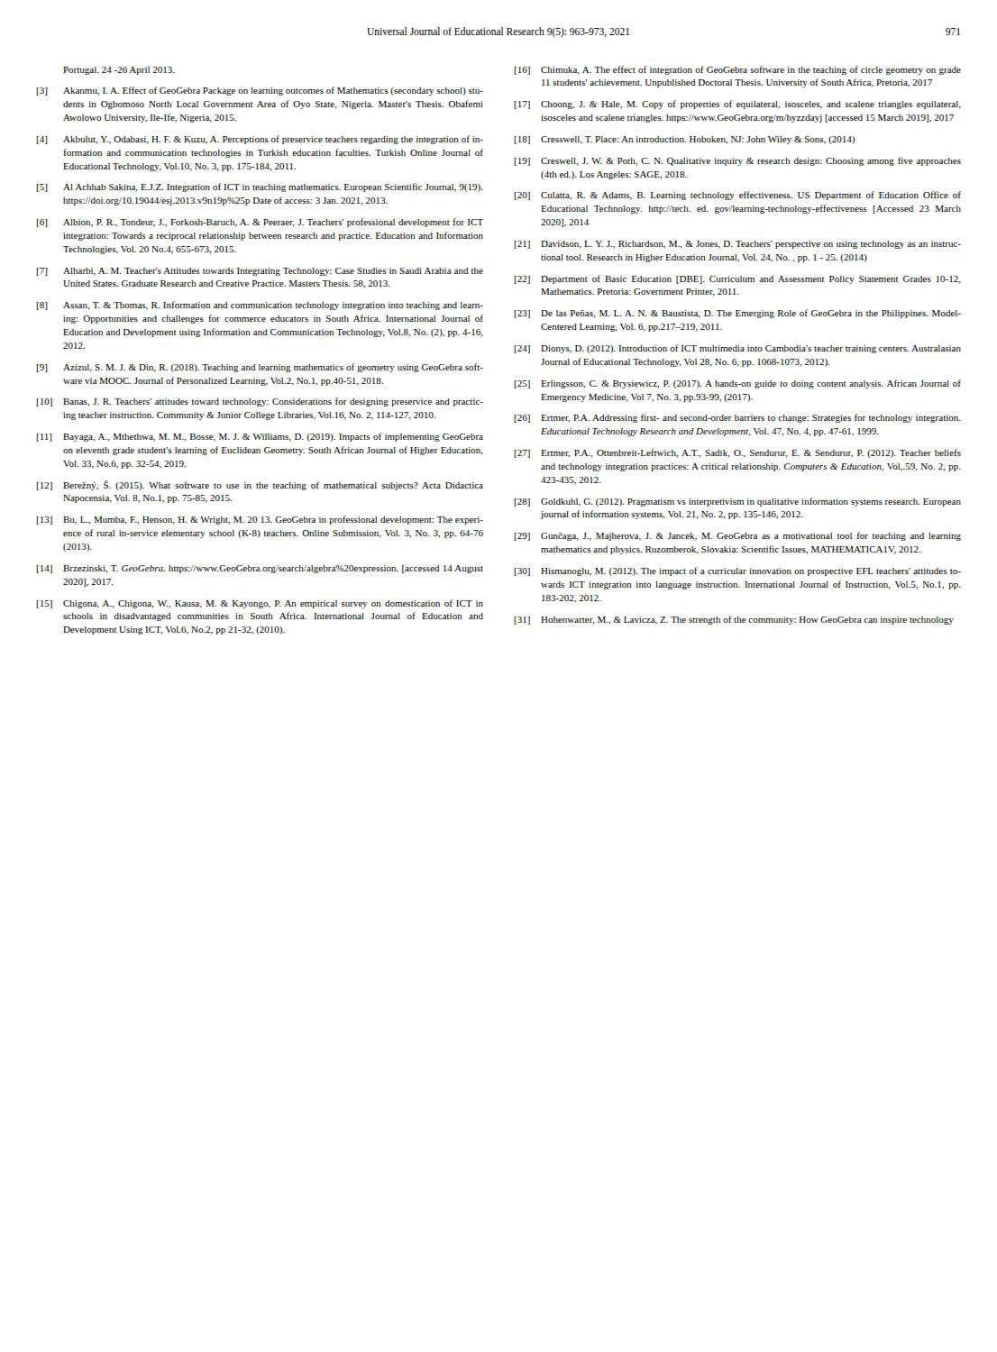Universal Journal of Educational Research 9(5): 963-973, 2021 971
Portugal. 24 -26 April 2013.
[3]
Akanmu, I. A. Effect of GeoGebra Package on learning outcomes of Mathematics (secondary school) students in Ogbomoso North Local Government Area of Oyo State, Nigeria. Master's Thesis. Obafemi Awolowo University, Ile-Ife, Nigeria, 2015.
[4]
Akbulut, Y., Odabasi, H. F. & Kuzu, A. Perceptions of preservice teachers regarding the integration of information and communication technologies in Turkish education faculties. Turkish Online Journal of Educational Technology, Vol.10, No. 3, pp. 175-184, 2011.
[5]
Al Achhab Sakina, E.J.Z. Integration of ICT in teaching mathematics. European Scientific Journal, 9(19). https://doi.org/10.19044/esj.2013.v9n19p%25p Date of access: 3 Jan. 2021, 2013.
[6]
Albion, P. R., Tondeur, J., Forkosh-Baruch, A. & Peeraer, J. Teachers' professional development for ICT integration: Towards a reciprocal relationship between research and practice. Education and Information Technologies, Vol. 20 No.4, 655-673, 2015.
[7]
Alharbi, A. M. Teacher's Attitudes towards Integrating Technology: Case Studies in Saudi Arabia and the United States. Graduate Research and Creative Practice. Masters Thesis. 58, 2013.
[8]
Assan, T. & Thomas, R. Information and communication technology integration into teaching and learning: Opportunities and challenges for commerce educators in South Africa. International Journal of Education and Development using Information and Communication Technology, Vol.8, No. (2), pp. 4-16, 2012.
[9]
Azizul, S. M. J. & Din, R. (2018). Teaching and learning mathematics of geometry using GeoGebra software via MOOC. Journal of Personalized Learning, Vol.2, No.1, pp.40-51, 2018.
[10]
Banas, J. R. Teachers' attitudes toward technology: Considerations for designing preservice and practicing teacher instruction. Community & Junior College Libraries, Vol.16, No. 2, 114-127, 2010.
[11]
Bayaga, A., Mthethwa, M. M., Bosse, M. J. & Williams, D. (2019). Impacts of implementing GeoGebra on eleventh grade student's learning of Euclidean Geometry. South African Journal of Higher Education, Vol. 33, No.6, pp. 32-54, 2019.
[12]
Berežný, Š. (2015). What software to use in the teaching of mathematical subjects? Acta Didactica Napocensia, Vol. 8, No.1, pp. 75-85, 2015.
[13]
Bu, L., Mumba, F., Henson, H. & Wright, M. 20 13. GeoGebra in professional development: The experience of rural in-service elementary school (K-8) teachers. Online Submission, Vol. 3, No. 3, pp. 64-76 (2013).
[14]
Brzezinski, T. GeoGebra. https://www.GeoGebra.org/search/algebra%20expression. [accessed 14 August 2020], 2017.
[15]
Chigona, A., Chigona, W., Kausa, M. & Kayongo, P. An empirical survey on domestication of ICT in schools in disadvantaged communities in South Africa. International Journal of Education and Development Using ICT, Vol.6, No.2, pp 21-32, (2010).
[16]
Chimuka, A. The effect of integration of GeoGebra software in the teaching of circle geometry on grade 11 students' achievement. Unpublished Doctoral Thesis. University of South Africa, Pretoria, 2017
[17]
Choong, J. & Hale, M. Copy of properties of equilateral, isosceles, and scalene triangles equilateral, isosceles and scalene triangles. https://www.GeoGebra.org/m/hyzzdayj [accessed 15 March 2019], 2017
[18]
Cresswell, T. Place: An introduction. Hoboken, NJ: John Wiley & Sons, (2014)
[19]
Creswell, J. W. & Poth, C. N. Qualitative inquiry & research design: Choosing among five approaches (4th ed.). Los Angeles: SAGE, 2018.
[20]
Culatta, R. & Adams, B. Learning technology effectiveness. US Department of Education Office of Educational Technology. http://tech. ed. gov/learning-technology-effectiveness [Accessed 23 March 2020], 2014
[21]
Davidson, L. Y. J., Richardson, M., & Jones, D. Teachers' perspective on using technology as an instructional tool. Research in Higher Education Journal, Vol. 24, No. , pp. 1 - 25. (2014)
[22]
Department of Basic Education [DBE]. Curriculum and Assessment Policy Statement Grades 10-12, Mathematics. Pretoria: Government Printer, 2011.
[23]
De las Peñas, M. L. A. N. & Baustista, D. The Emerging Role of GeoGebra in the Philippines. Model-Centered Learning, Vol. 6, pp.217–219, 2011.
[24]
Dionys, D. (2012). Introduction of ICT multimedia into Cambodia's teacher training centers. Australasian Journal of Educational Technology, Vol 28, No. 6, pp. 1068-1073, 2012).
[25]
Erlingsson, C. & Brysiewicz, P. (2017). A hands-on guide to doing content analysis. African Journal of Emergency Medicine, Vol 7, No. 3, pp.93-99, (2017).
[26]
Ertmer, P.A. Addressing first- and second-order barriers to change: Strategies for technology integration. Educational Technology Research and Development, Vol. 47, No. 4, pp. 47-61, 1999.
[27]
Ertmer, P.A., Ottenbreit-Leftwich, A.T., Sadik, O., Sendurur, E. & Sendurur, P. (2012). Teacher beliefs and technology integration practices: A critical relationship. Computers & Education, Vol,.59, No. 2, pp. 423-435, 2012.
[28]
Goldkuhl, G. (2012). Pragmatism vs interpretivism in qualitative information systems research. European journal of information systems, Vol. 21, No. 2, pp. 135-146, 2012.
[29]
Gunčaga, J., Majherova, J. & Jancek, M. GeoGebra as a motivational tool for teaching and learning mathematics and physics. Ruzomberok, Slovakia: Scientific Issues, MATHEMATICA1V, 2012.
[30]
Hismanoglu, M. (2012). The impact of a curricular innovation on prospective EFL teachers' attitudes towards ICT integration into language instruction. International Journal of Instruction, Vol.5, No.1, pp. 183-202, 2012.
[31]
Hohenwarter, M., & Lavicza, Z. The strength of the community: How GeoGebra can inspire technology